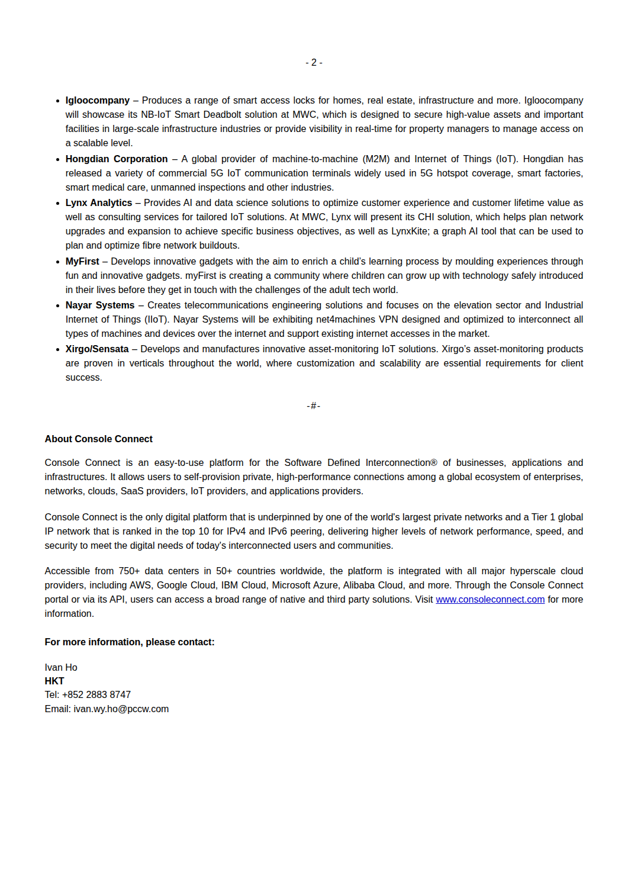- 2 -
Igloocompany – Produces a range of smart access locks for homes, real estate, infrastructure and more. Igloocompany will showcase its NB-IoT Smart Deadbolt solution at MWC, which is designed to secure high-value assets and important facilities in large-scale infrastructure industries or provide visibility in real-time for property managers to manage access on a scalable level.
Hongdian Corporation – A global provider of machine-to-machine (M2M) and Internet of Things (IoT). Hongdian has released a variety of commercial 5G IoT communication terminals widely used in 5G hotspot coverage, smart factories, smart medical care, unmanned inspections and other industries.
Lynx Analytics – Provides AI and data science solutions to optimize customer experience and customer lifetime value as well as consulting services for tailored IoT solutions. At MWC, Lynx will present its CHI solution, which helps plan network upgrades and expansion to achieve specific business objectives, as well as LynxKite; a graph AI tool that can be used to plan and optimize fibre network buildouts.
MyFirst – Develops innovative gadgets with the aim to enrich a child’s learning process by moulding experiences through fun and innovative gadgets. myFirst is creating a community where children can grow up with technology safely introduced in their lives before they get in touch with the challenges of the adult tech world.
Nayar Systems – Creates telecommunications engineering solutions and focuses on the elevation sector and Industrial Internet of Things (IIoT). Nayar Systems will be exhibiting net4machines VPN designed and optimized to interconnect all types of machines and devices over the internet and support existing internet accesses in the market.
Xirgo/Sensata – Develops and manufactures innovative asset-monitoring IoT solutions. Xirgo’s asset-monitoring products are proven in verticals throughout the world, where customization and scalability are essential requirements for client success.
-#-
About Console Connect
Console Connect is an easy-to-use platform for the Software Defined Interconnection® of businesses, applications and infrastructures. It allows users to self-provision private, high-performance connections among a global ecosystem of enterprises, networks, clouds, SaaS providers, IoT providers, and applications providers.
Console Connect is the only digital platform that is underpinned by one of the world's largest private networks and a Tier 1 global IP network that is ranked in the top 10 for IPv4 and IPv6 peering, delivering higher levels of network performance, speed, and security to meet the digital needs of today's interconnected users and communities.
Accessible from 750+ data centers in 50+ countries worldwide, the platform is integrated with all major hyperscale cloud providers, including AWS, Google Cloud, IBM Cloud, Microsoft Azure, Alibaba Cloud, and more. Through the Console Connect portal or via its API, users can access a broad range of native and third party solutions. Visit www.consoleconnect.com for more information.
For more information, please contact:
Ivan Ho
HKT
Tel: +852 2883 8747
Email: ivan.wy.ho@pccw.com